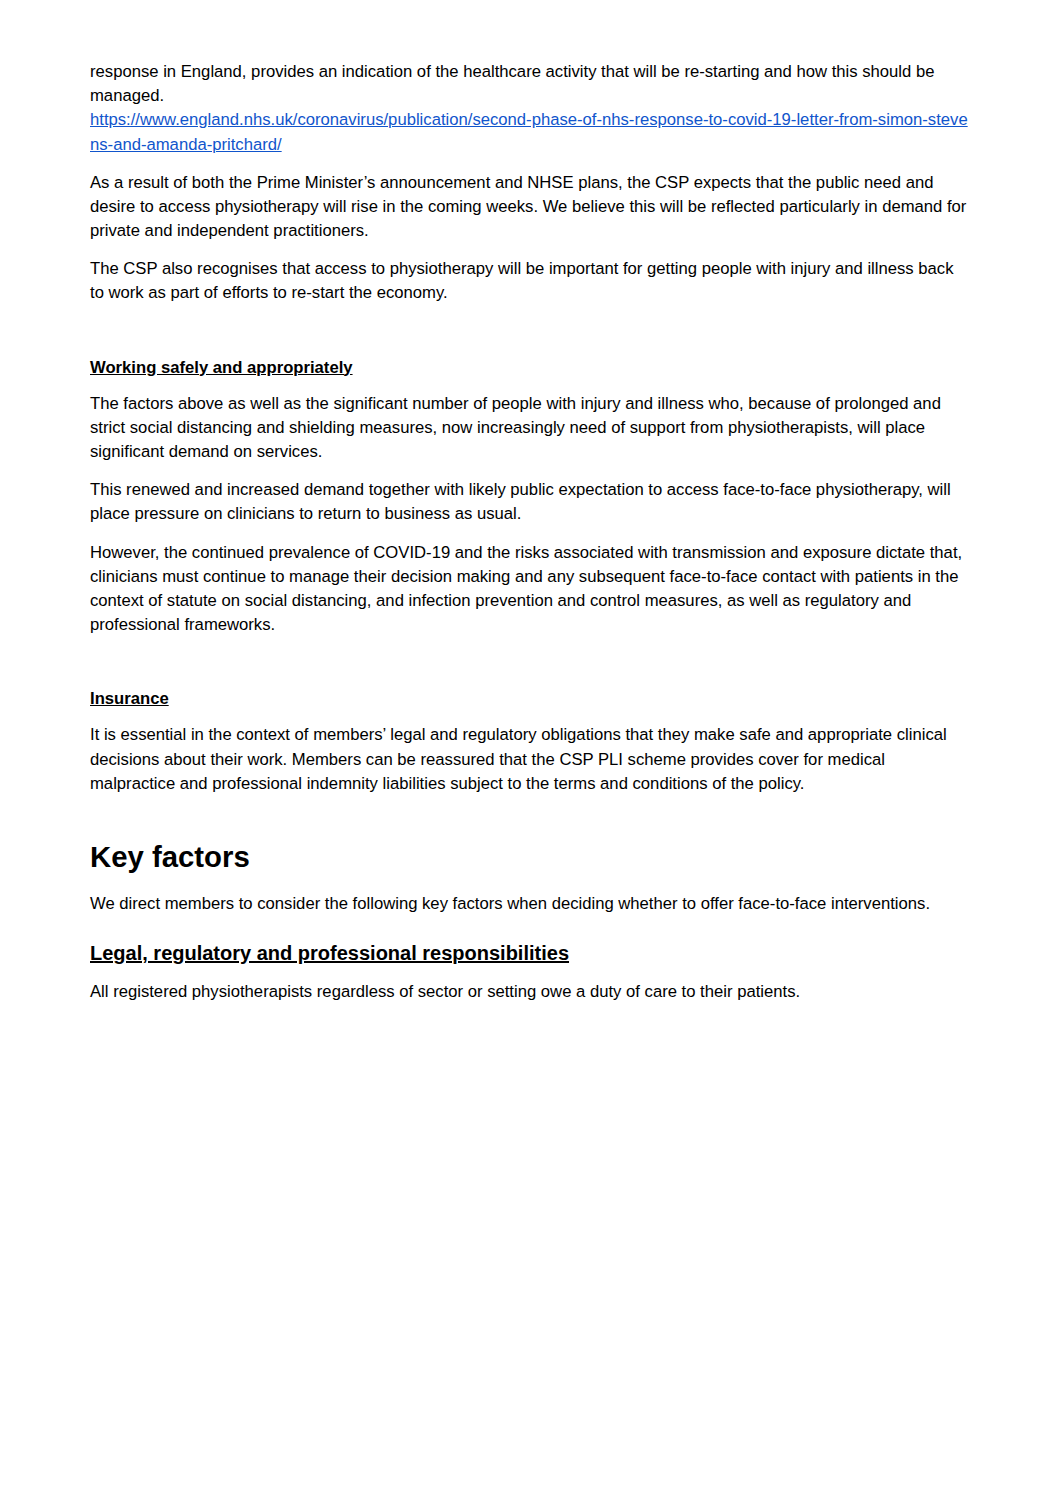response in England, provides an indication of the healthcare activity that will be re-starting and how this should be managed.
https://www.england.nhs.uk/coronavirus/publication/second-phase-of-nhs-response-to-covid-19-letter-from-simon-stevens-and-amanda-pritchard/
As a result of both the Prime Minister’s announcement and NHSE plans, the CSP expects that the public need and desire to access physiotherapy will rise in the coming weeks. We believe this will be reflected particularly in demand for private and independent practitioners.
The CSP also recognises that access to physiotherapy will be important for getting people with injury and illness back to work as part of efforts to re-start the economy.
Working safely and appropriately
The factors above as well as the significant number of people with injury and illness who, because of prolonged and strict social distancing and shielding measures, now increasingly need of support from physiotherapists, will place significant demand on services.
This renewed and increased demand together with likely public expectation to access face-to-face physiotherapy, will place pressure on clinicians to return to business as usual.
However, the continued prevalence of COVID-19 and the risks associated with transmission and exposure dictate that, clinicians must continue to manage their decision making and any subsequent face-to-face contact with patients in the context of statute on social distancing, and infection prevention and control measures, as well as regulatory and professional frameworks.
Insurance
It is essential in the context of members’ legal and regulatory obligations that they make safe and appropriate clinical decisions about their work. Members can be reassured that the CSP PLI scheme provides cover for medical malpractice and professional indemnity liabilities subject to the terms and conditions of the policy.
Key factors
We direct members to consider the following key factors when deciding whether to offer face-to-face interventions.
Legal, regulatory and professional responsibilities
All registered physiotherapists regardless of sector or setting owe a duty of care to their patients.